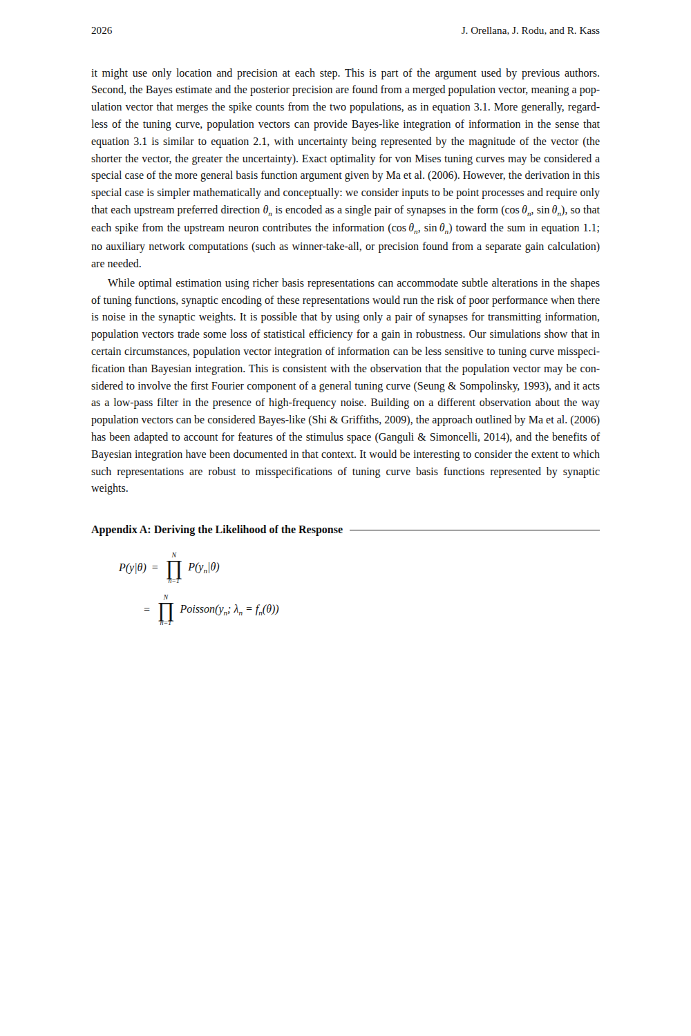2026 J. Orellana, J. Rodu, and R. Kass
it might use only location and precision at each step. This is part of the argument used by previous authors. Second, the Bayes estimate and the posterior precision are found from a merged population vector, meaning a population vector that merges the spike counts from the two populations, as in equation 3.1. More generally, regardless of the tuning curve, population vectors can provide Bayes-like integration of information in the sense that equation 3.1 is similar to equation 2.1, with uncertainty being represented by the magnitude of the vector (the shorter the vector, the greater the uncertainty). Exact optimality for von Mises tuning curves may be considered a special case of the more general basis function argument given by Ma et al. (2006). However, the derivation in this special case is simpler mathematically and conceptually: we consider inputs to be point processes and require only that each upstream preferred direction θn is encoded as a single pair of synapses in the form (cos θn, sin θn), so that each spike from the upstream neuron contributes the information (cos θn, sin θn) toward the sum in equation 1.1; no auxiliary network computations (such as winner-take-all, or precision found from a separate gain calculation) are needed.
While optimal estimation using richer basis representations can accommodate subtle alterations in the shapes of tuning functions, synaptic encoding of these representations would run the risk of poor performance when there is noise in the synaptic weights. It is possible that by using only a pair of synapses for transmitting information, population vectors trade some loss of statistical efficiency for a gain in robustness. Our simulations show that in certain circumstances, population vector integration of information can be less sensitive to tuning curve misspecification than Bayesian integration. This is consistent with the observation that the population vector may be considered to involve the first Fourier component of a general tuning curve (Seung & Sompolinsky, 1993), and it acts as a low-pass filter in the presence of high-frequency noise. Building on a different observation about the way population vectors can be considered Bayes-like (Shi & Griffiths, 2009), the approach outlined by Ma et al. (2006) has been adapted to account for features of the stimulus space (Ganguli & Simoncelli, 2014), and the benefits of Bayesian integration have been documented in that context. It would be interesting to consider the extent to which such representations are robust to misspecifications of tuning curve basis functions represented by synaptic weights.
Appendix A: Deriving the Likelihood of the Response
P(y|θ) = N ∏ n=1 P(yn|θ)
= N ∏ n=1 Poisson(yn; λn = fn(θ))